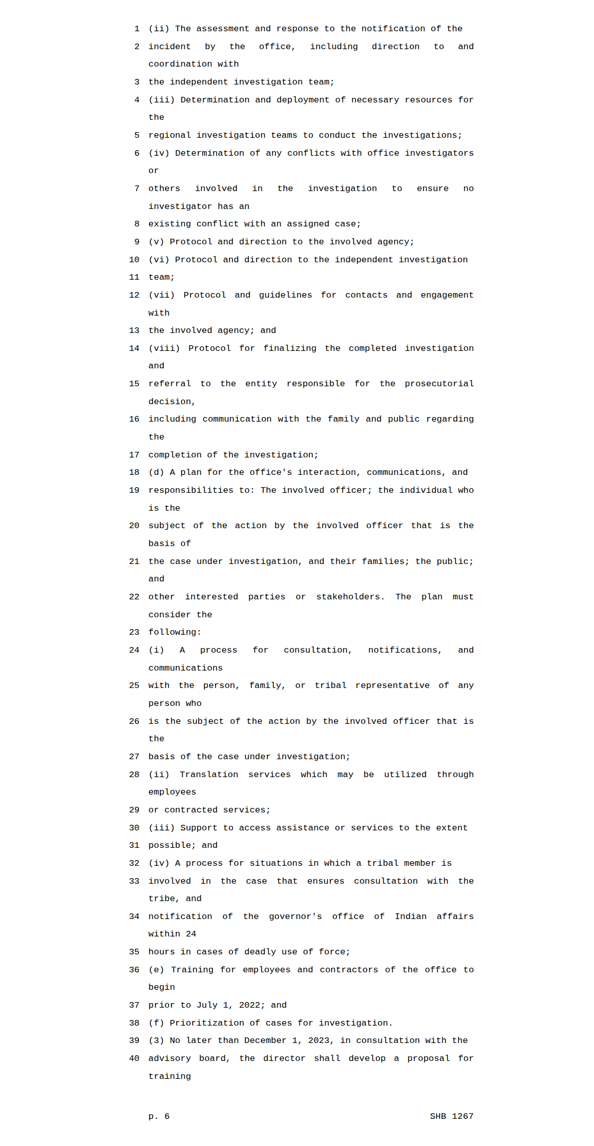(ii) The assessment and response to the notification of the
incident by the office, including direction to and coordination with
the independent investigation team;
(iii) Determination and deployment of necessary resources for the
regional investigation teams to conduct the investigations;
(iv) Determination of any conflicts with office investigators or
others involved in the investigation to ensure no investigator has an
existing conflict with an assigned case;
(v) Protocol and direction to the involved agency;
(vi) Protocol and direction to the independent investigation
team;
(vii) Protocol and guidelines for contacts and engagement with
the involved agency; and
(viii) Protocol for finalizing the completed investigation and
referral to the entity responsible for the prosecutorial decision,
including communication with the family and public regarding the
completion of the investigation;
(d) A plan for the office's interaction, communications, and
responsibilities to: The involved officer; the individual who is the
subject of the action by the involved officer that is the basis of
the case under investigation, and their families; the public; and
other interested parties or stakeholders. The plan must consider the
following:
(i) A process for consultation, notifications, and communications
with the person, family, or tribal representative of any person who
is the subject of the action by the involved officer that is the
basis of the case under investigation;
(ii) Translation services which may be utilized through employees
or contracted services;
(iii) Support to access assistance or services to the extent
possible; and
(iv) A process for situations in which a tribal member is
involved in the case that ensures consultation with the tribe, and
notification of the governor's office of Indian affairs within 24
hours in cases of deadly use of force;
(e) Training for employees and contractors of the office to begin
prior to July 1, 2022; and
(f) Prioritization of cases for investigation.
(3) No later than December 1, 2023, in consultation with the
advisory board, the director shall develop a proposal for training
p. 6 SHB 1267